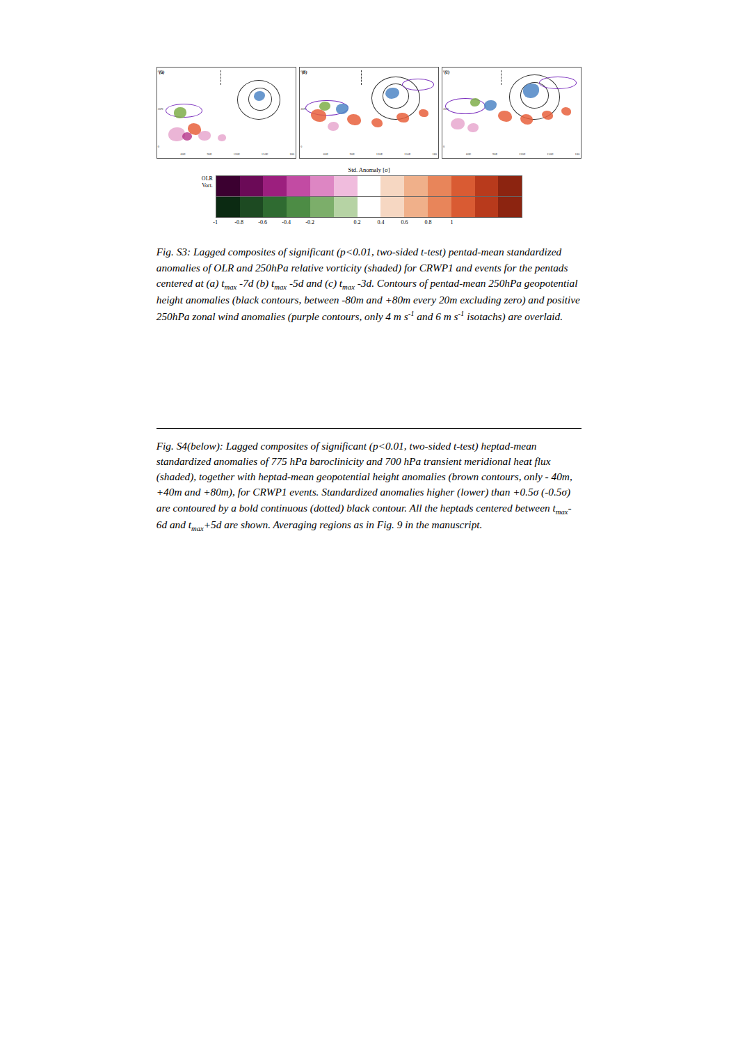-8d → -6d High PC148 events
(a)
60N
30N
0
60E 90E 120E 150E 180
-7d → -3d High PC148 events
(b)
60N
30N
0
60E 90E 120E 150E 180
-5d → -1d High PC148 events
(c)
60N
30N
0
60E 90E 120E 150E 180
Std. Anomaly [σ]
OLR
Vort.
-1
-0.8
-0.6
-0.4
-0.2
0.2
0.4
0.6
0.8
1
Fig. S3: Lagged composites of significant (p<0.01, two-sided t-test) pentad-mean standardized anomalies of OLR and 250hPa relative vorticity (shaded) for CRWP1 and events for the pentads centered at (a) tmax -7d (b) tmax -5d and (c) tmax -3d. Contours of pentad-mean 250hPa geopotential height anomalies (black contours, between -80m and +80m every 20m excluding zero) and positive 250hPa zonal wind anomalies (purple contours, only 4 m s-1 and 6 m s-1 isotachs) are overlaid.
Fig. S4(below): Lagged composites of significant (p<0.01, two-sided t-test) heptad-mean standardized anomalies of 775 hPa baroclinicity and 700 hPa transient meridional heat flux (shaded), together with heptad-mean geopotential height anomalies (brown contours, only - 40m, +40m and +80m), for CRWP1 events. Standardized anomalies higher (lower) than +0.5σ (-0.5σ) are contoured by a bold continuous (dotted) black contour. All the heptads centered between tmax-6d and tmax+5d are shown. Averaging regions as in Fig. 9 in the manuscript.